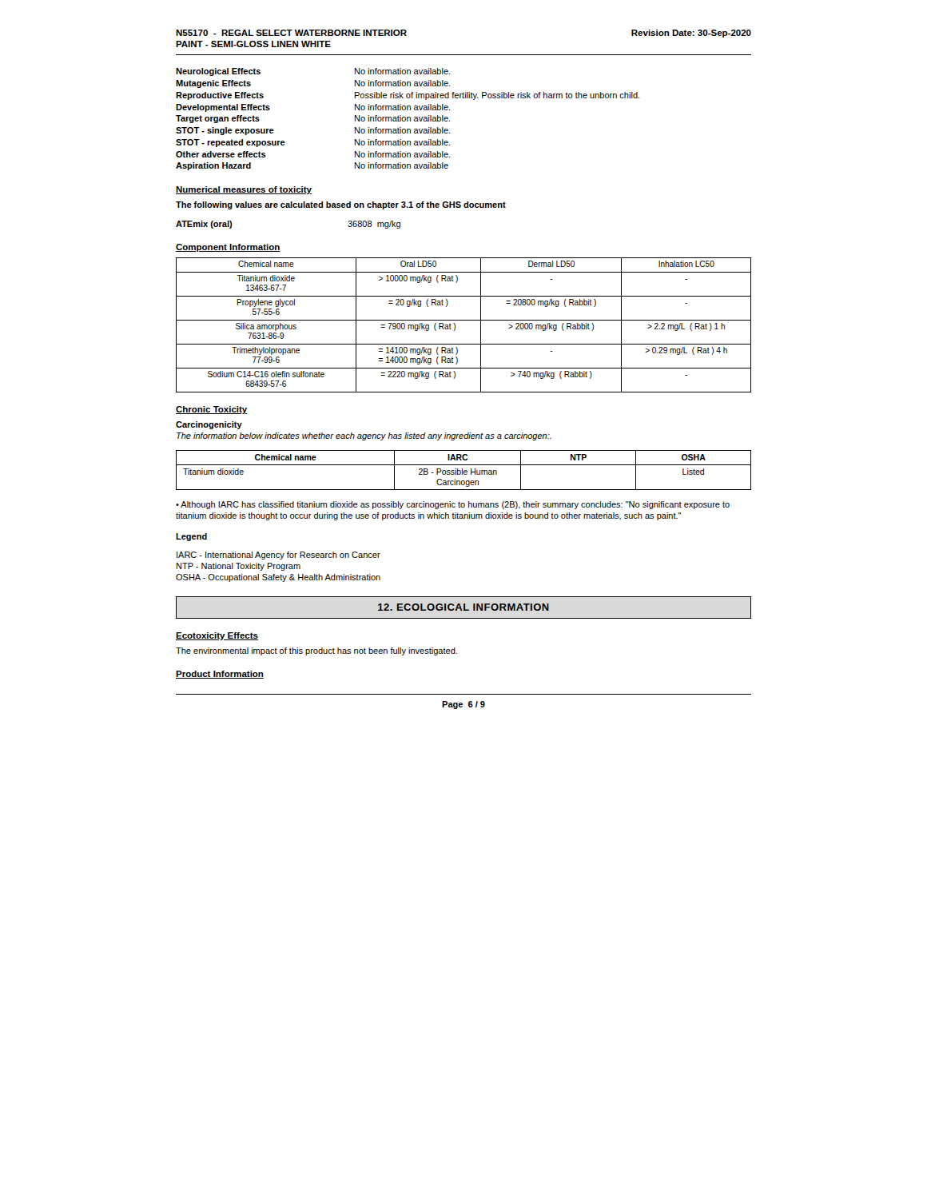N55170 - REGAL SELECT WATERBORNE INTERIOR
PAINT - SEMI-GLOSS LINEN WHITE
Revision Date: 30-Sep-2020
| Neurological Effects | No information available. |
| Mutagenic Effects | No information available. |
| Reproductive Effects | Possible risk of impaired fertility. Possible risk of harm to the unborn child. |
| Developmental Effects | No information available. |
| Target organ effects | No information available. |
| STOT - single exposure | No information available. |
| STOT - repeated exposure | No information available. |
| Other adverse effects | No information available. |
| Aspiration Hazard | No information available |
Numerical measures of toxicity
The following values are calculated based on chapter 3.1 of the GHS document
ATEmix (oral) 36808 mg/kg
Component Information
| Chemical name | Oral LD50 | Dermal LD50 | Inhalation LC50 |
| --- | --- | --- | --- |
| Titanium dioxide 13463-67-7 | > 10000 mg/kg ( Rat ) | - | - |
| Propylene glycol 57-55-6 | = 20 g/kg ( Rat ) | = 20800 mg/kg ( Rabbit ) | - |
| Silica amorphous 7631-86-9 | = 7900 mg/kg ( Rat ) | > 2000 mg/kg ( Rabbit ) | > 2.2 mg/L ( Rat ) 1 h |
| Trimethylolpropane 77-99-6 | = 14100 mg/kg ( Rat ) = 14000 mg/kg ( Rat ) | - | > 0.29 mg/L ( Rat ) 4 h |
| Sodium C14-C16 olefin sulfonate 68439-57-6 | = 2220 mg/kg ( Rat ) | > 740 mg/kg ( Rabbit ) | - |
Chronic Toxicity
Carcinogenicity
The information below indicates whether each agency has listed any ingredient as a carcinogen:.
| Chemical name | IARC | NTP | OSHA |
| --- | --- | --- | --- |
| Titanium dioxide | 2B - Possible Human Carcinogen | | Listed |
• Although IARC has classified titanium dioxide as possibly carcinogenic to humans (2B), their summary concludes: "No significant exposure to titanium dioxide is thought to occur during the use of products in which titanium dioxide is bound to other materials, such as paint."
Legend
IARC - International Agency for Research on Cancer
NTP - National Toxicity Program
OSHA - Occupational Safety & Health Administration
12. ECOLOGICAL INFORMATION
Ecotoxicity Effects
The environmental impact of this product has not been fully investigated.
Product Information
Page 6 / 9